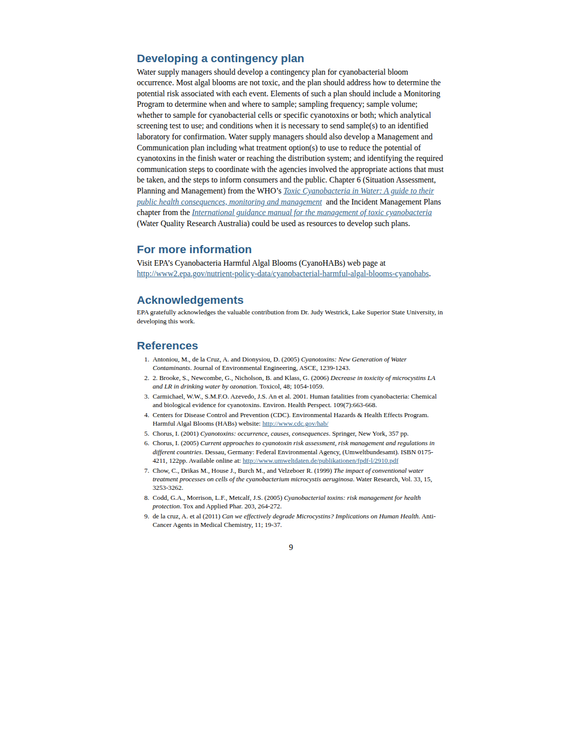Developing a contingency plan
Water supply managers should develop a contingency plan for cyanobacterial bloom occurrence. Most algal blooms are not toxic, and the plan should address how to determine the potential risk associated with each event. Elements of such a plan should include a Monitoring Program to determine when and where to sample; sampling frequency; sample volume; whether to sample for cyanobacterial cells or specific cyanotoxins or both; which analytical screening test to use; and conditions when it is necessary to send sample(s) to an identified laboratory for confirmation. Water supply managers should also develop a Management and Communication plan including what treatment option(s) to use to reduce the potential of cyanotoxins in the finish water or reaching the distribution system; and identifying the required communication steps to coordinate with the agencies involved the appropriate actions that must be taken, and the steps to inform consumers and the public. Chapter 6 (Situation Assessment, Planning and Management) from the WHO’s Toxic Cyanobacteria in Water: A guide to their public health consequences, monitoring and management and the Incident Management Plans chapter from the International guidance manual for the management of toxic cyanobacteria (Water Quality Research Australia) could be used as resources to develop such plans.
For more information
Visit EPA’s Cyanobacteria Harmful Algal Blooms (CyanoHABs) web page at http://www2.epa.gov/nutrient-policy-data/cyanobacterial-harmful-algal-blooms-cyanohabs.
Acknowledgements
EPA gratefully acknowledges the valuable contribution from Dr. Judy Westrick, Lake Superior State University, in developing this work.
References
Antoniou, M., de la Cruz, A. and Dionysiou, D. (2005) Cyanotoxins: New Generation of Water Contaminants. Journal of Environmental Engineering, ASCE, 1239-1243.
2. Brooke, S., Newcombe, G., Nicholson, B. and Klass, G. (2006) Decrease in toxicity of microcystins LA and LR in drinking water by ozonation. Toxicol, 48; 1054-1059.
Carmichael, W.W., S.M.F.O. Azevedo, J.S. An et al. 2001. Human fatalities from cyanobacteria: Chemical and biological evidence for cyanotoxins. Environ. Health Perspect. 109(7):663-668.
Centers for Disease Control and Prevention (CDC). Environmental Hazards & Health Effects Program. Harmful Algal Blooms (HABs) website: http://www.cdc.gov/hab/
Chorus, I. (2001) Cyanotoxins: occurrence, causes, consequences. Springer, New York, 357 pp.
Chorus, I. (2005) Current approaches to cyanotoxin risk assessment, risk management and regulations in different countries. Dessau, Germany: Federal Environmental Agency, (Umweltbundesamt). ISBN 0175- 4211, 122pp. Available online at: http://www.umweltdaten.de/publikationen/fpdf-l/2910.pdf
Chow, C., Drikas M., House J., Burch M., and Velzeboer R. (1999) The impact of conventional water treatment processes on cells of the cyanobacterium microcystis aeruginosa. Water Research, Vol. 33, 15, 3253-3262.
Codd, G.A., Morrison, L.F., Metcalf, J.S. (2005) Cyanobacterial toxins: risk management for health protection. Tox and Applied Phar. 203, 264-272.
de la cruz, A. et al (2011) Can we effectively degrade Microcystins? Implications on Human Health. Anti- Cancer Agents in Medical Chemistry, 11; 19-37.
9